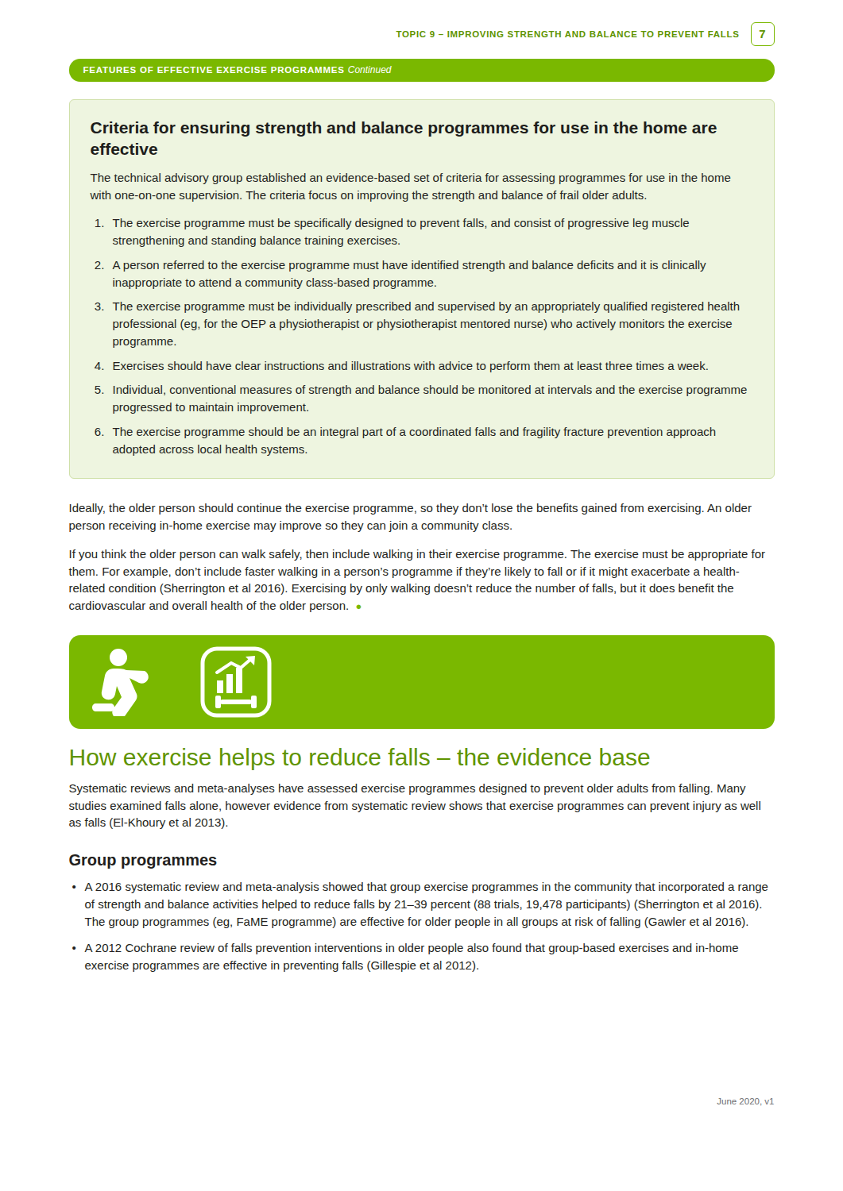Topic 9 – Improving Strength and Balance to Prevent Falls
7
Features of effective exercise programmes Continued
Criteria for ensuring strength and balance programmes for use in the home are effective
The technical advisory group established an evidence-based set of criteria for assessing programmes for use in the home with one-on-one supervision. The criteria focus on improving the strength and balance of frail older adults.
The exercise programme must be specifically designed to prevent falls, and consist of progressive leg muscle strengthening and standing balance training exercises.
A person referred to the exercise programme must have identified strength and balance deficits and it is clinically inappropriate to attend a community class-based programme.
The exercise programme must be individually prescribed and supervised by an appropriately qualified registered health professional (eg, for the OEP a physiotherapist or physiotherapist mentored nurse) who actively monitors the exercise programme.
Exercises should have clear instructions and illustrations with advice to perform them at least three times a week.
Individual, conventional measures of strength and balance should be monitored at intervals and the exercise programme progressed to maintain improvement.
The exercise programme should be an integral part of a coordinated falls and fragility fracture prevention approach adopted across local health systems.
Ideally, the older person should continue the exercise programme, so they don’t lose the benefits gained from exercising. An older person receiving in-home exercise may improve so they can join a community class.
If you think the older person can walk safely, then include walking in their exercise programme. The exercise must be appropriate for them. For example, don’t include faster walking in a person’s programme if they’re likely to fall or if it might exacerbate a health-related condition (Sherrington et al 2016). Exercising by only walking doesn’t reduce the number of falls, but it does benefit the cardiovascular and overall health of the older person. ●
How exercise helps to reduce falls – the evidence base
Systematic reviews and meta-analyses have assessed exercise programmes designed to prevent older adults from falling. Many studies examined falls alone, however evidence from systematic review shows that exercise programmes can prevent injury as well as falls (El-Khoury et al 2013).
Group programmes
A 2016 systematic review and meta-analysis showed that group exercise programmes in the community that incorporated a range of strength and balance activities helped to reduce falls by 21–39 percent (88 trials, 19,478 participants) (Sherrington et al 2016). The group programmes (eg, FaME programme) are effective for older people in all groups at risk of falling (Gawler et al 2016).
A 2012 Cochrane review of falls prevention interventions in older people also found that group-based exercises and in-home exercise programmes are effective in preventing falls (Gillespie et al 2012).
June 2020, v1